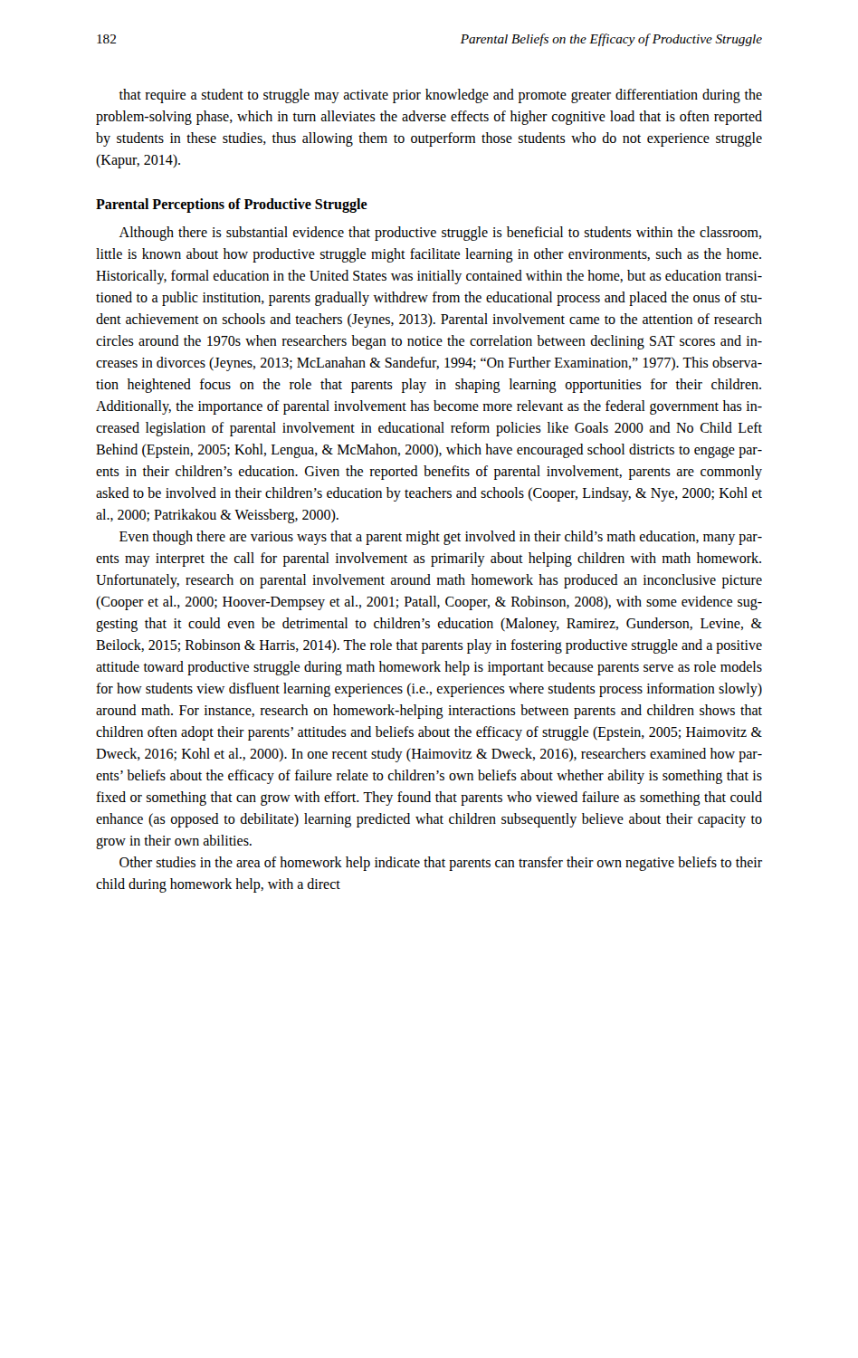182 Parental Beliefs on the Efficacy of Productive Struggle
that require a student to struggle may activate prior knowledge and promote greater differentiation during the problem-solving phase, which in turn alleviates the adverse effects of higher cognitive load that is often reported by students in these studies, thus allowing them to outperform those students who do not experience struggle (Kapur, 2014).
Parental Perceptions of Productive Struggle
Although there is substantial evidence that productive struggle is beneficial to students within the classroom, little is known about how productive struggle might facilitate learning in other environments, such as the home. Historically, formal education in the United States was initially contained within the home, but as education transitioned to a public institution, parents gradually withdrew from the educational process and placed the onus of student achievement on schools and teachers (Jeynes, 2013). Parental involvement came to the attention of research circles around the 1970s when researchers began to notice the correlation between declining SAT scores and increases in divorces (Jeynes, 2013; McLanahan & Sandefur, 1994; “On Further Examination,” 1977). This observation heightened focus on the role that parents play in shaping learning opportunities for their children. Additionally, the importance of parental involvement has become more relevant as the federal government has increased legislation of parental involvement in educational reform policies like Goals 2000 and No Child Left Behind (Epstein, 2005; Kohl, Lengua, & McMahon, 2000), which have encouraged school districts to engage parents in their children’s education. Given the reported benefits of parental involvement, parents are commonly asked to be involved in their children’s education by teachers and schools (Cooper, Lindsay, & Nye, 2000; Kohl et al., 2000; Patrikakou & Weissberg, 2000).
Even though there are various ways that a parent might get involved in their child’s math education, many parents may interpret the call for parental involvement as primarily about helping children with math homework. Unfortunately, research on parental involvement around math homework has produced an inconclusive picture (Cooper et al., 2000; Hoover-Dempsey et al., 2001; Patall, Cooper, & Robinson, 2008), with some evidence suggesting that it could even be detrimental to children’s education (Maloney, Ramirez, Gunderson, Levine, & Beilock, 2015; Robinson & Harris, 2014). The role that parents play in fostering productive struggle and a positive attitude toward productive struggle during math homework help is important because parents serve as role models for how students view disfluent learning experiences (i.e., experiences where students process information slowly) around math. For instance, research on homework-helping interactions between parents and children shows that children often adopt their parents’ attitudes and beliefs about the efficacy of struggle (Epstein, 2005; Haimovitz & Dweck, 2016; Kohl et al., 2000). In one recent study (Haimovitz & Dweck, 2016), researchers examined how parents’ beliefs about the efficacy of failure relate to children’s own beliefs about whether ability is something that is fixed or something that can grow with effort. They found that parents who viewed failure as something that could enhance (as opposed to debilitate) learning predicted what children subsequently believe about their capacity to grow in their own abilities.
Other studies in the area of homework help indicate that parents can transfer their own negative beliefs to their child during homework help, with a direct